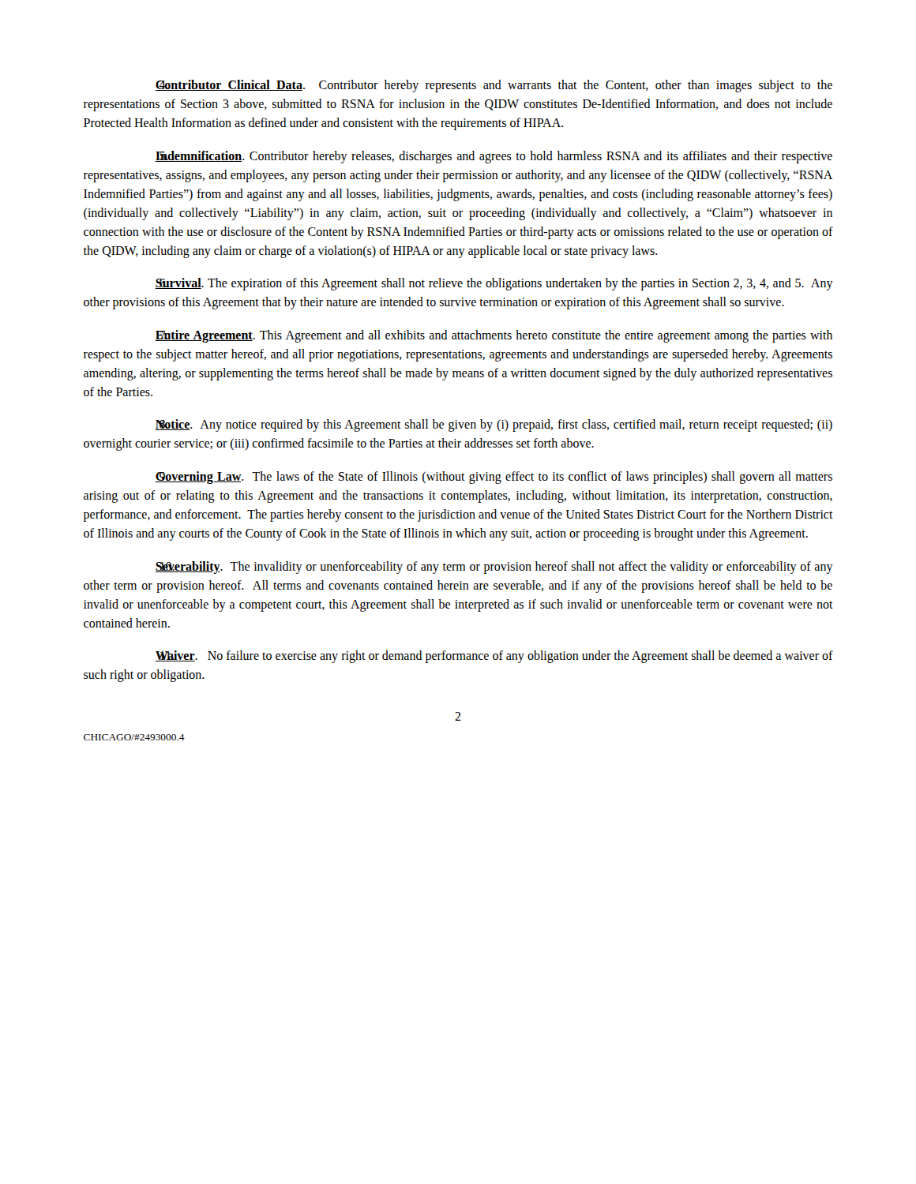4. Contributor Clinical Data. Contributor hereby represents and warrants that the Content, other than images subject to the representations of Section 3 above, submitted to RSNA for inclusion in the QIDW constitutes De-Identified Information, and does not include Protected Health Information as defined under and consistent with the requirements of HIPAA.
5. Indemnification. Contributor hereby releases, discharges and agrees to hold harmless RSNA and its affiliates and their respective representatives, assigns, and employees, any person acting under their permission or authority, and any licensee of the QIDW (collectively, “RSNA Indemnified Parties”) from and against any and all losses, liabilities, judgments, awards, penalties, and costs (including reasonable attorney’s fees) (individually and collectively “Liability”) in any claim, action, suit or proceeding (individually and collectively, a “Claim”) whatsoever in connection with the use or disclosure of the Content by RSNA Indemnified Parties or third-party acts or omissions related to the use or operation of the QIDW, including any claim or charge of a violation(s) of HIPAA or any applicable local or state privacy laws.
6. Survival. The expiration of this Agreement shall not relieve the obligations undertaken by the parties in Section 2, 3, 4, and 5. Any other provisions of this Agreement that by their nature are intended to survive termination or expiration of this Agreement shall so survive.
7. Entire Agreement. This Agreement and all exhibits and attachments hereto constitute the entire agreement among the parties with respect to the subject matter hereof, and all prior negotiations, representations, agreements and understandings are superseded hereby. Agreements amending, altering, or supplementing the terms hereof shall be made by means of a written document signed by the duly authorized representatives of the Parties.
8. Notice. Any notice required by this Agreement shall be given by (i) prepaid, first class, certified mail, return receipt requested; (ii) overnight courier service; or (iii) confirmed facsimile to the Parties at their addresses set forth above.
9. Governing Law. The laws of the State of Illinois (without giving effect to its conflict of laws principles) shall govern all matters arising out of or relating to this Agreement and the transactions it contemplates, including, without limitation, its interpretation, construction, performance, and enforcement. The parties hereby consent to the jurisdiction and venue of the United States District Court for the Northern District of Illinois and any courts of the County of Cook in the State of Illinois in which any suit, action or proceeding is brought under this Agreement.
10. Severability. The invalidity or unenforceability of any term or provision hereof shall not affect the validity or enforceability of any other term or provision hereof. All terms and covenants contained herein are severable, and if any of the provisions hereof shall be held to be invalid or unenforceable by a competent court, this Agreement shall be interpreted as if such invalid or unenforceable term or covenant were not contained herein.
11. Waiver. No failure to exercise any right or demand performance of any obligation under the Agreement shall be deemed a waiver of such right or obligation.
2
CHICAGO/#2493000.4